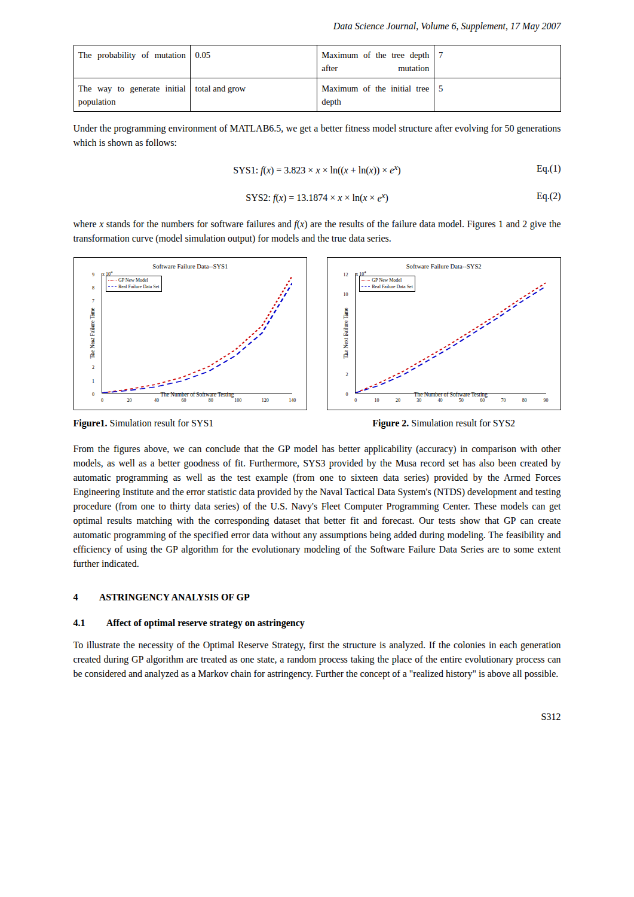Data Science Journal, Volume 6, Supplement, 17 May 2007
| The probability of mutation | 0.05 | Maximum of the tree depth after mutation | 7 |
| The way to generate initial population | total and grow | Maximum of the initial tree depth | 5 |
Under the programming environment of MATLAB6.5, we get a better fitness model structure after evolving for 50 generations which is shown as follows:
SYS1: f(x) = 3.823 × x × ln((x + ln(x)) × ex) Eq.(1)
SYS2: f(x) = 13.1874 × x × ln(x × ex) Eq.(2)
where x stands for the numbers for software failures and f(x) are the results of the failure data model. Figures 1 and 2 give the transformation curve (model simulation output) for models and the true data series.
Software Failure Data--SYS1
x 104
GP New Model
Real Failure Data Set
The Next Failure Time
9 8 7 6 5 4 3 2 1 0
0 20 40 60 80 100 120 140
The Number of Software Testing
Software Failure Data--SYS2
x 104
GP New Model
Real Failure Data Set
The Next Failure Time
12 10 8 6 4 2 0
0 10 20 30 40 50 60 70 80 90
The Number of Software Testing
Figure1. Simulation result for SYS1
Figure 2. Simulation result for SYS2
From the figures above, we can conclude that the GP model has better applicability (accuracy) in comparison with other models, as well as a better goodness of fit. Furthermore, SYS3 provided by the Musa record set has also been created by automatic programming as well as the test example (from one to sixteen data series) provided by the Armed Forces Engineering Institute and the error statistic data provided by the Naval Tactical Data System's (NTDS) development and testing procedure (from one to thirty data series) of the U.S. Navy's Fleet Computer Programming Center. These models can get optimal results matching with the corresponding dataset that better fit and forecast. Our tests show that GP can create automatic programming of the specified error data without any assumptions being added during modeling. The feasibility and efficiency of using the GP algorithm for the evolutionary modeling of the Software Failure Data Series are to some extent further indicated.
4 ASTRINGENCY ANALYSIS OF GP
4.1 Affect of optimal reserve strategy on astringency
To illustrate the necessity of the Optimal Reserve Strategy, first the structure is analyzed. If the colonies in each generation created during GP algorithm are treated as one state, a random process taking the place of the entire evolutionary process can be considered and analyzed as a Markov chain for astringency. Further the concept of a "realized history" is above all possible.
S312